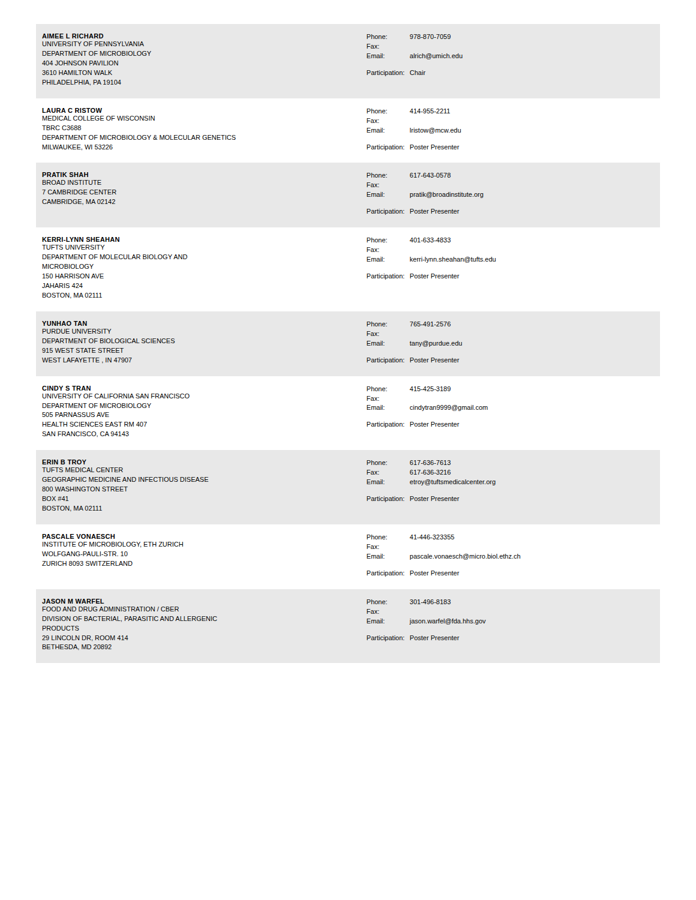| AIMEE L RICHARD UNIVERSITY OF PENNSYLVANIA DEPARTMENT OF MICROBIOLOGY 404 JOHNSON PAVILION 3610 HAMILTON WALK PHILADELPHIA, PA 19104 | / Phone: / 978-870-7059 / / Fax: / / / Email: / alrich@umich.edu / / Participation: / Chair / |
| LAURA C RISTOW MEDICAL COLLEGE OF WISCONSIN TBRC C3688 DEPARTMENT OF MICROBIOLOGY & MOLECULAR GENETICS MILWAUKEE, WI 53226 | / Phone: / 414-955-2211 / / Fax: / / / Email: / lristow@mcw.edu / / Participation: / Poster Presenter / |
| PRATIK SHAH BROAD INSTITUTE 7 CAMBRIDGE CENTER CAMBRIDGE, MA 02142 | / Phone: / 617-643-0578 / / Fax: / / / Email: / pratik@broadinstitute.org / / Participation: / Poster Presenter / |
| KERRI-LYNN SHEAHAN TUFTS UNIVERSITY DEPARTMENT OF MOLECULAR BIOLOGY AND MICROBIOLOGY 150 HARRISON AVE JAHARIS 424 BOSTON, MA 02111 | / Phone: / 401-633-4833 / / Fax: / / / Email: / kerri-lynn.sheahan@tufts.edu / / Participation: / Poster Presenter / |
| YUNHAO TAN PURDUE UNIVERSITY DEPARTMENT OF BIOLOGICAL SCIENCES 915 WEST STATE STREET WEST LAFAYETTE , IN 47907 | / Phone: / 765-491-2576 / / Fax: / / / Email: / tany@purdue.edu / / Participation: / Poster Presenter / |
| CINDY S TRAN UNIVERSITY OF CALIFORNIA SAN FRANCISCO DEPARTMENT OF MICROBIOLOGY 505 PARNASSUS AVE HEALTH SCIENCES EAST RM 407 SAN FRANCISCO, CA 94143 | / Phone: / 415-425-3189 / / Fax: / / / Email: / cindytran9999@gmail.com / / Participation: / Poster Presenter / |
| ERIN B TROY TUFTS MEDICAL CENTER GEOGRAPHIC MEDICINE AND INFECTIOUS DISEASE 800 WASHINGTON STREET BOX #41 BOSTON, MA 02111 | / Phone: / 617-636-7613 / / Fax: / 617-636-3216 / / Email: / etroy@tuftsmedicalcenter.org / / Participation: / Poster Presenter / |
| PASCALE VONAESCH INSTITUTE OF MICROBIOLOGY, ETH ZURICH WOLFGANG-PAULI-STR. 10 ZURICH 8093 SWITZERLAND | / Phone: / 41-446-323355 / / Fax: / / / Email: / pascale.vonaesch@micro.biol.ethz.ch / / Participation: / Poster Presenter / |
| JASON M WARFEL FOOD AND DRUG ADMINISTRATION / CBER DIVISION OF BACTERIAL, PARASITIC AND ALLERGENIC PRODUCTS 29 LINCOLN DR, ROOM 414 BETHESDA, MD 20892 | / Phone: / 301-496-8183 / / Fax: / / / Email: / jason.warfel@fda.hhs.gov / / Participation: / Poster Presenter / |